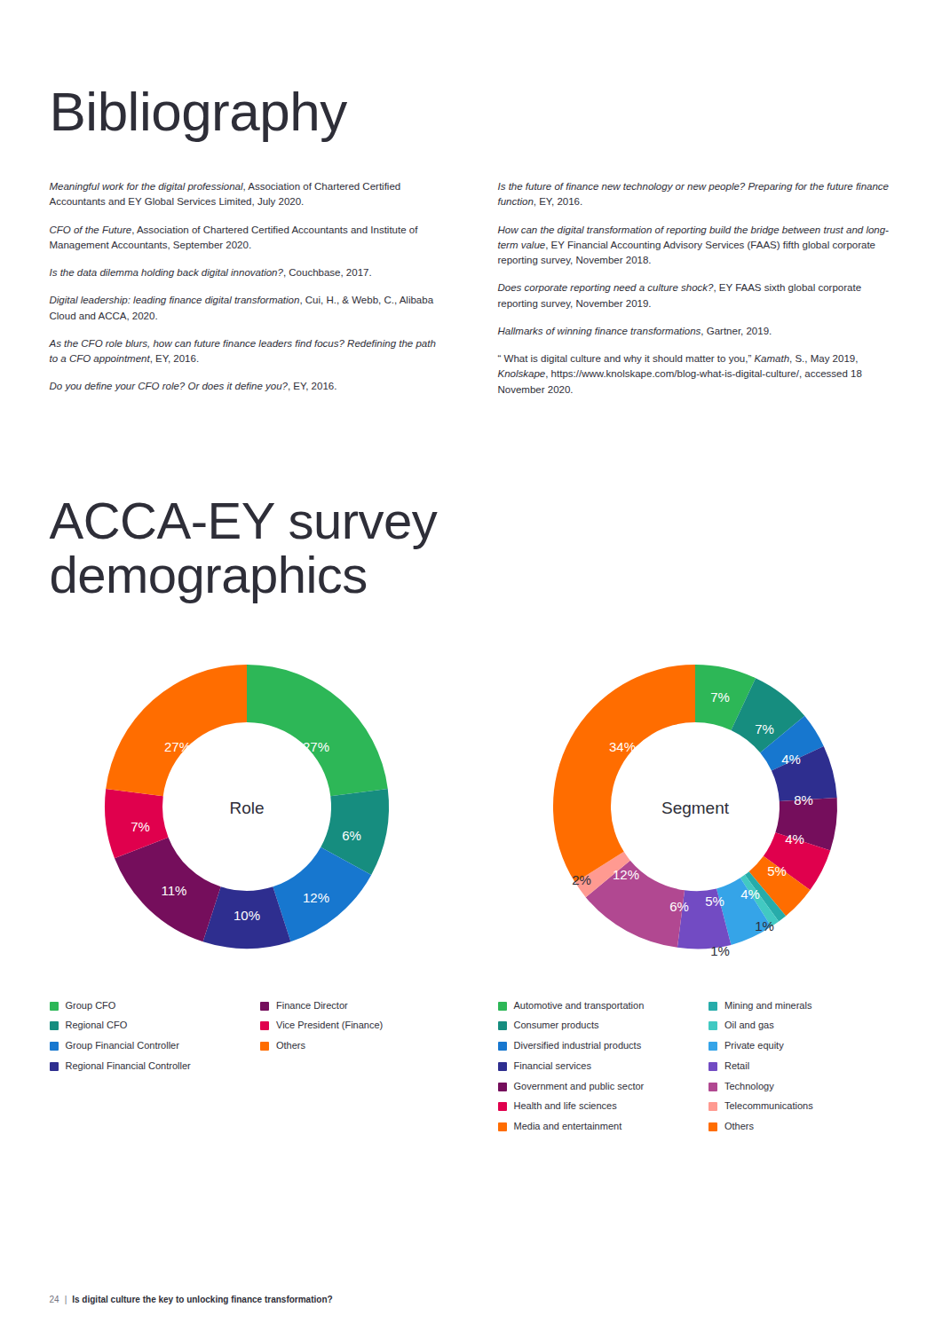Bibliography
Meaningful work for the digital professional, Association of Chartered Certified Accountants and EY Global Services Limited, July 2020.
CFO of the Future, Association of Chartered Certified Accountants and Institute of Management Accountants, September 2020.
Is the data dilemma holding back digital innovation?, Couchbase, 2017.
Digital leadership: leading finance digital transformation, Cui, H., & Webb, C., Alibaba Cloud and ACCA, 2020.
As the CFO role blurs, how can future finance leaders find focus? Redefining the path to a CFO appointment, EY, 2016.
Do you define your CFO role? Or does it define you?, EY, 2016.
Is the future of finance new technology or new people? Preparing for the future finance function, EY, 2016.
How can the digital transformation of reporting build the bridge between trust and long-term value, EY Financial Accounting Advisory Services (FAAS) fifth global corporate reporting survey, November 2018.
Does corporate reporting need a culture shock?, EY FAAS sixth global corporate reporting survey, November 2019.
Hallmarks of winning finance transformations, Gartner, 2019.
“ What is digital culture and why it should matter to you,” Kamath, S., May 2019, Knolskape, https://www.knolskape.com/blog-what-is-digital-culture/, accessed 18 November 2020.
ACCA-EY survey
demographics
27% 6% 12% 10% 11% 7% 27% Role
Group CFO
Regional CFO
Group Financial Controller
Regional Financial Controller
Finance Director
Vice President (Finance)
Others
Segments clockwise from 12 o'clock: Automotive and transportation 7% Consumer products 7% Diversified industrial products 4% Financial services 8% Government and public sector 4% Health and life sciences 5% Media and entertainment 4% Mining and minerals 1% Oil and gas 1% Private equity 5% Retail 6% Technology 12% Telecommunications 2% Others 34% 7% 7% 4% 8% 4% 5% 4% 1% 1% 5% 6% 12% 2% 34% Segment
Automotive and transportation
Consumer products
Diversified industrial products
Financial services
Government and public sector
Health and life sciences
Media and entertainment
Mining and minerals
Oil and gas
Private equity
Retail
Technology
Telecommunications
Others
24|Is digital culture the key to unlocking finance transformation?